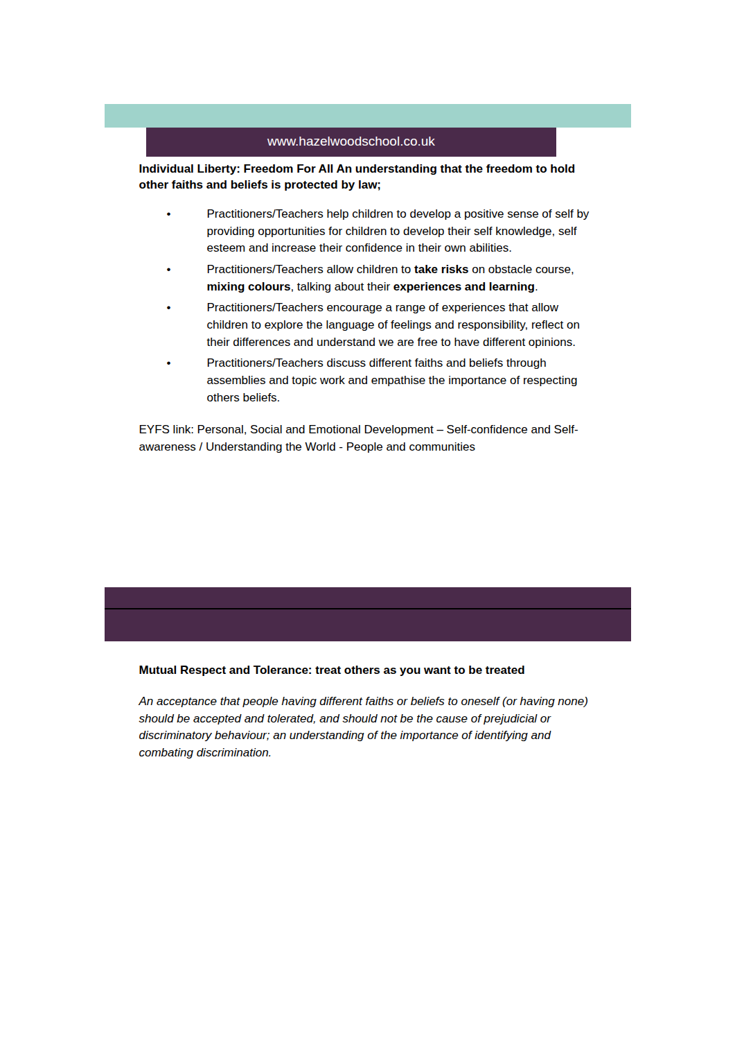www.hazelwoodschool.co.uk
Individual Liberty: Freedom For All An understanding that the freedom to hold other faiths and beliefs is protected by law;
Practitioners/Teachers help children to develop a positive sense of self by providing opportunities for children to develop their self knowledge, self esteem and increase their confidence in their own abilities.
Practitioners/Teachers allow children to take risks on obstacle course, mixing colours, talking about their experiences and learning.
Practitioners/Teachers encourage a range of experiences that allow children to explore the language of feelings and responsibility, reflect on their differences and understand we are free to have different opinions.
Practitioners/Teachers discuss different faiths and beliefs through assemblies and topic work and empathise the importance of respecting others beliefs.
EYFS link: Personal, Social and Emotional Development – Self-confidence and Self-awareness / Understanding the World - People and communities
Mutual Respect and Tolerance: treat others as you want to be treated
An acceptance that people having different faiths or beliefs to oneself (or having none) should be accepted and tolerated, and should not be the cause of prejudicial or discriminatory behaviour; an understanding of the importance of identifying and combating discrimination.